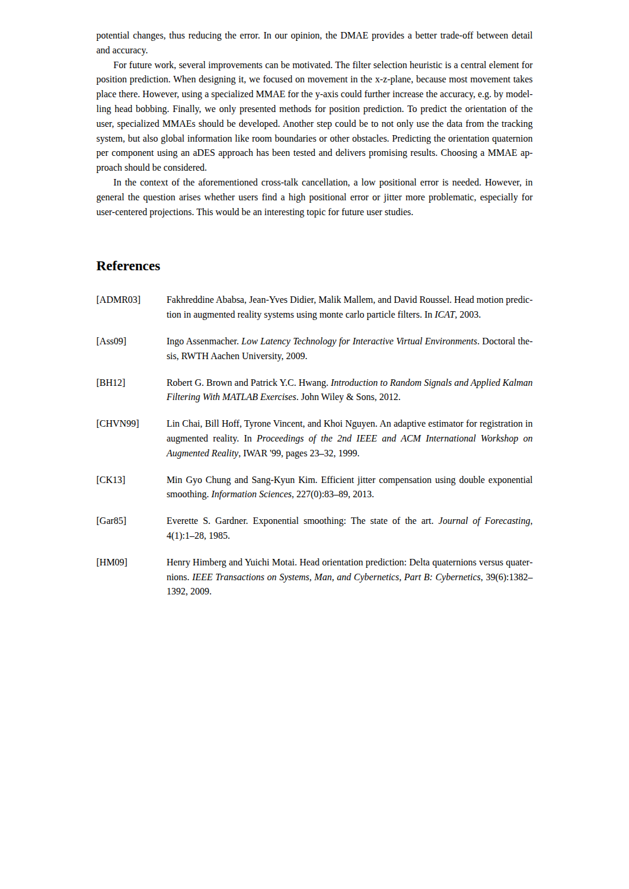potential changes, thus reducing the error. In our opinion, the DMAE provides a better trade-off between detail and accuracy.
For future work, several improvements can be motivated. The filter selection heuristic is a central element for position prediction. When designing it, we focused on movement in the x-z-plane, because most movement takes place there. However, using a specialized MMAE for the y-axis could further increase the accuracy, e.g. by modelling head bobbing. Finally, we only presented methods for position prediction. To predict the orientation of the user, specialized MMAEs should be developed. Another step could be to not only use the data from the tracking system, but also global information like room boundaries or other obstacles. Predicting the orientation quaternion per component using an aDES approach has been tested and delivers promising results. Choosing a MMAE approach should be considered.
In the context of the aforementioned cross-talk cancellation, a low positional error is needed. However, in general the question arises whether users find a high positional error or jitter more problematic, especially for user-centered projections. This would be an interesting topic for future user studies.
References
[ADMR03]
Fakhreddine Ababsa, Jean-Yves Didier, Malik Mallem, and David Roussel. Head motion prediction in augmented reality systems using monte carlo particle filters. In ICAT, 2003.
[Ass09]
Ingo Assenmacher. Low Latency Technology for Interactive Virtual Environments. Doctoral thesis, RWTH Aachen University, 2009.
[BH12]
Robert G. Brown and Patrick Y.C. Hwang. Introduction to Random Signals and Applied Kalman Filtering With MATLAB Exercises. John Wiley & Sons, 2012.
[CHVN99]
Lin Chai, Bill Hoff, Tyrone Vincent, and Khoi Nguyen. An adaptive estimator for registration in augmented reality. In Proceedings of the 2nd IEEE and ACM International Workshop on Augmented Reality, IWAR '99, pages 23–32, 1999.
[CK13]
Min Gyo Chung and Sang-Kyun Kim. Efficient jitter compensation using double exponential smoothing. Information Sciences, 227(0):83–89, 2013.
[Gar85]
Everette S. Gardner. Exponential smoothing: The state of the art. Journal of Forecasting, 4(1):1–28, 1985.
[HM09]
Henry Himberg and Yuichi Motai. Head orientation prediction: Delta quaternions versus quaternions. IEEE Transactions on Systems, Man, and Cybernetics, Part B: Cybernetics, 39(6):1382–1392, 2009.